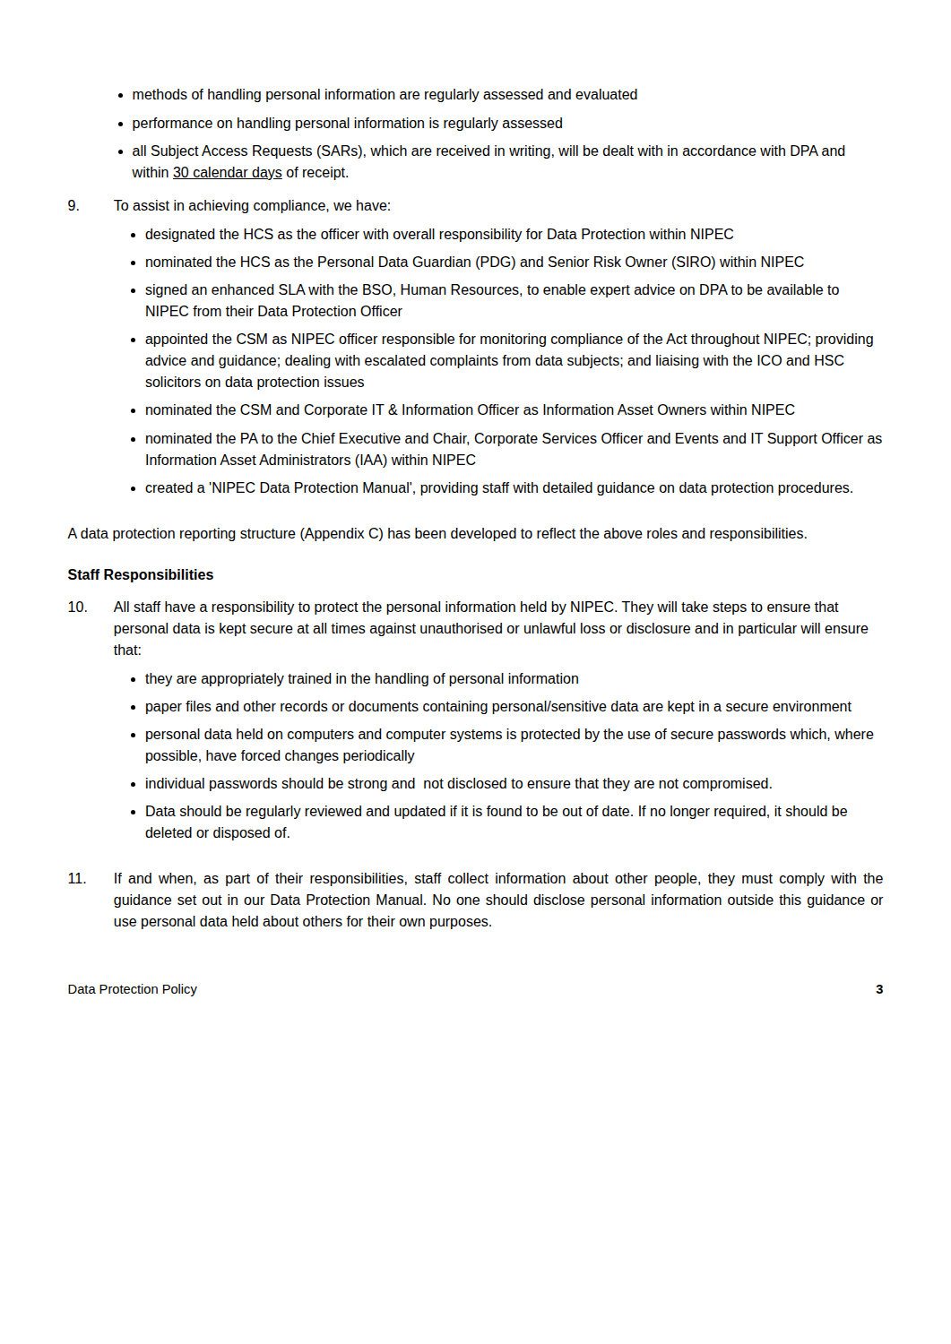methods of handling personal information are regularly assessed and evaluated
performance on handling personal information is regularly assessed
all Subject Access Requests (SARs), which are received in writing, will be dealt with in accordance with DPA and within 30 calendar days of receipt.
9.
To assist in achieving compliance, we have:
designated the HCS as the officer with overall responsibility for Data Protection within NIPEC
nominated the HCS as the Personal Data Guardian (PDG) and Senior Risk Owner (SIRO) within NIPEC
signed an enhanced SLA with the BSO, Human Resources, to enable expert advice on DPA to be available to NIPEC from their Data Protection Officer
appointed the CSM as NIPEC officer responsible for monitoring compliance of the Act throughout NIPEC; providing advice and guidance; dealing with escalated complaints from data subjects; and liaising with the ICO and HSC solicitors on data protection issues
nominated the CSM and Corporate IT & Information Officer as Information Asset Owners within NIPEC
nominated the PA to the Chief Executive and Chair, Corporate Services Officer and Events and IT Support Officer as Information Asset Administrators (IAA) within NIPEC
created a 'NIPEC Data Protection Manual', providing staff with detailed guidance on data protection procedures.
A data protection reporting structure (Appendix C) has been developed to reflect the above roles and responsibilities.
Staff Responsibilities
10.
All staff have a responsibility to protect the personal information held by NIPEC. They will take steps to ensure that personal data is kept secure at all times against unauthorised or unlawful loss or disclosure and in particular will ensure that:
they are appropriately trained in the handling of personal information
paper files and other records or documents containing personal/sensitive data are kept in a secure environment
personal data held on computers and computer systems is protected by the use of secure passwords which, where possible, have forced changes periodically
individual passwords should be strong and not disclosed to ensure that they are not compromised.
Data should be regularly reviewed and updated if it is found to be out of date. If no longer required, it should be deleted or disposed of.
11.
If and when, as part of their responsibilities, staff collect information about other people, they must comply with the guidance set out in our Data Protection Manual. No one should disclose personal information outside this guidance or use personal data held about others for their own purposes.
Data Protection Policy 3